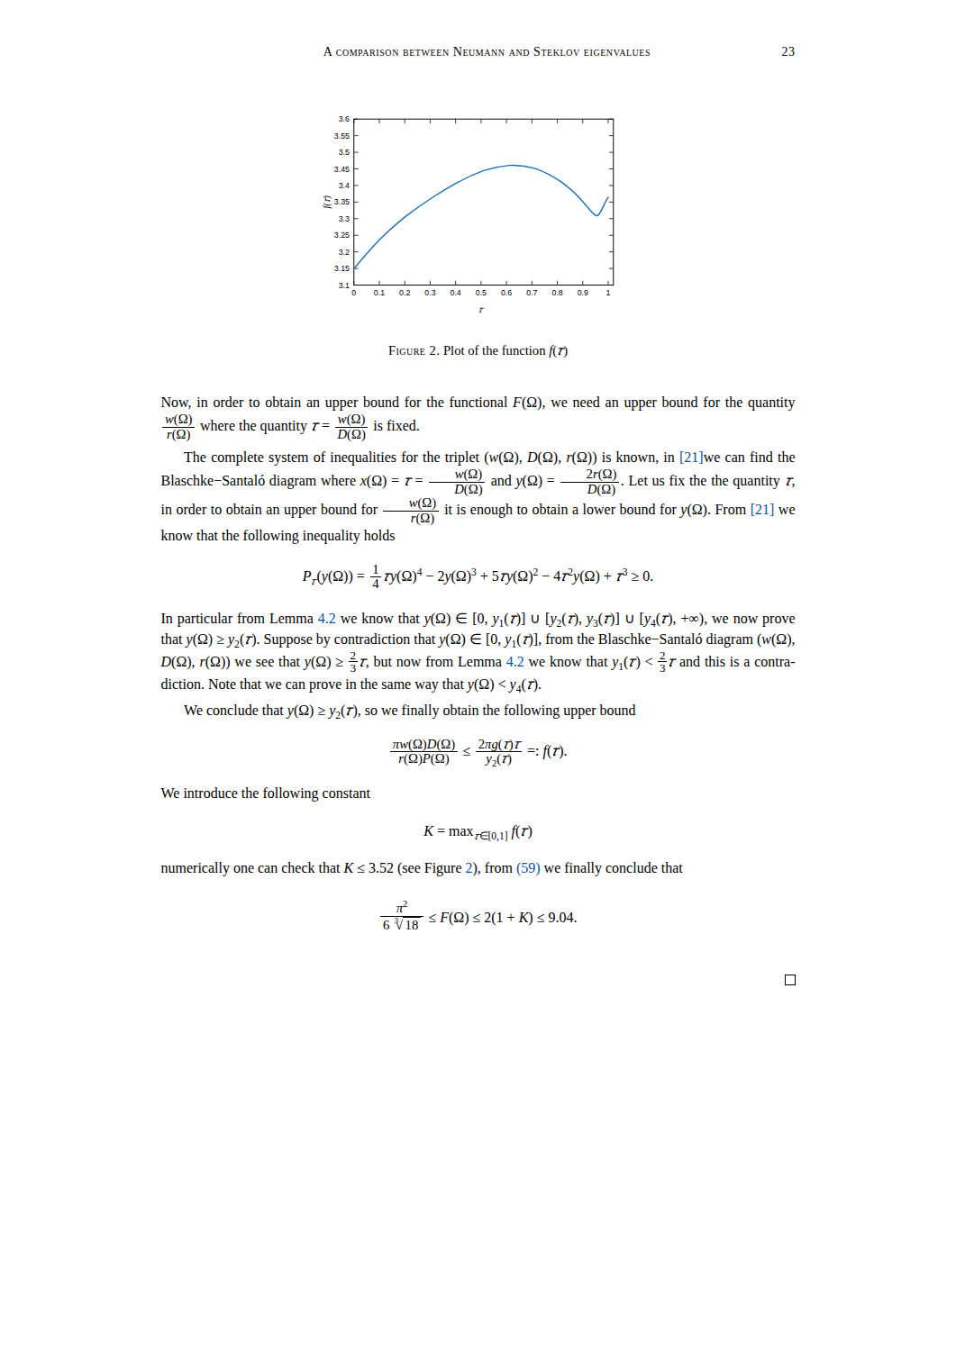A comparison between Neumann and Steklov eigenvalues 23
3.6 3.55 3.5 3.45 3.4 3.35 3.3 3.25 3.2 3.15 3.1 0 0.1 0.2 0.3 0.4 0.5 0.6 0.7 0.8 0.9 1 𝜏 f(𝜏)
Figure 2. Plot of the function f(𝜏)
Now, in order to obtain an upper bound for the functional F(Ω), we need an upper bound for the quantity w(Ω) r(Ω) where the quantity 𝜏 = w(Ω) D(Ω) is fixed.
The complete system of inequalities for the triplet (w(Ω), D(Ω), r(Ω)) is known, in [21] we can find the Blaschke−Santaló diagram where x(Ω) = 𝜏 = w(Ω) D(Ω) and y(Ω) = 2r(Ω) D(Ω). Let us fix the the quantity 𝜏, in order to obtain an upper bound for w(Ω) r(Ω) it is enough to obtain a lower bound for y(Ω). From [21] we know that the following inequality holds
P𝜏(y(Ω)) = 14 𝜏y(Ω)4 − 2y(Ω)3 + 5𝜏y(Ω)2 − 4𝜏2y(Ω) + 𝜏3 ≥ 0.
In particular from Lemma 4.2 we know that y(Ω) ∈ [0, y1(𝜏)] ∪ [y2(𝜏), y3(𝜏)] ∪ [y4(𝜏), +∞), we now prove that y(Ω) ≥ y2(𝜏). Suppose by contradiction that y(Ω) ∈ [0, y1(𝜏)], from the Blaschke−Santaló diagram (w(Ω), D(Ω), r(Ω)) we see that y(Ω) ≥ 23 𝜏, but now from Lemma 4.2 we know that y1(𝜏) < 23 𝜏 and this is a contradiction. Note that we can prove in the same way that y(Ω) < y4(𝜏).
We conclude that y(Ω) ≥ y2(𝜏), so we finally obtain the following upper bound
πw(Ω)D(Ω) r(Ω)P(Ω) ≤ 2πg(𝜏)𝜏 y2(𝜏) =: f(𝜏).
We introduce the following constant
K = max𝜏∈[0,1] f(𝜏)
numerically one can check that K ≤ 3.52 (see Figure 2), from (59) we finally conclude that
π26 3√18 ≤ F(Ω) ≤ 2(1 + K) ≤ 9.04.